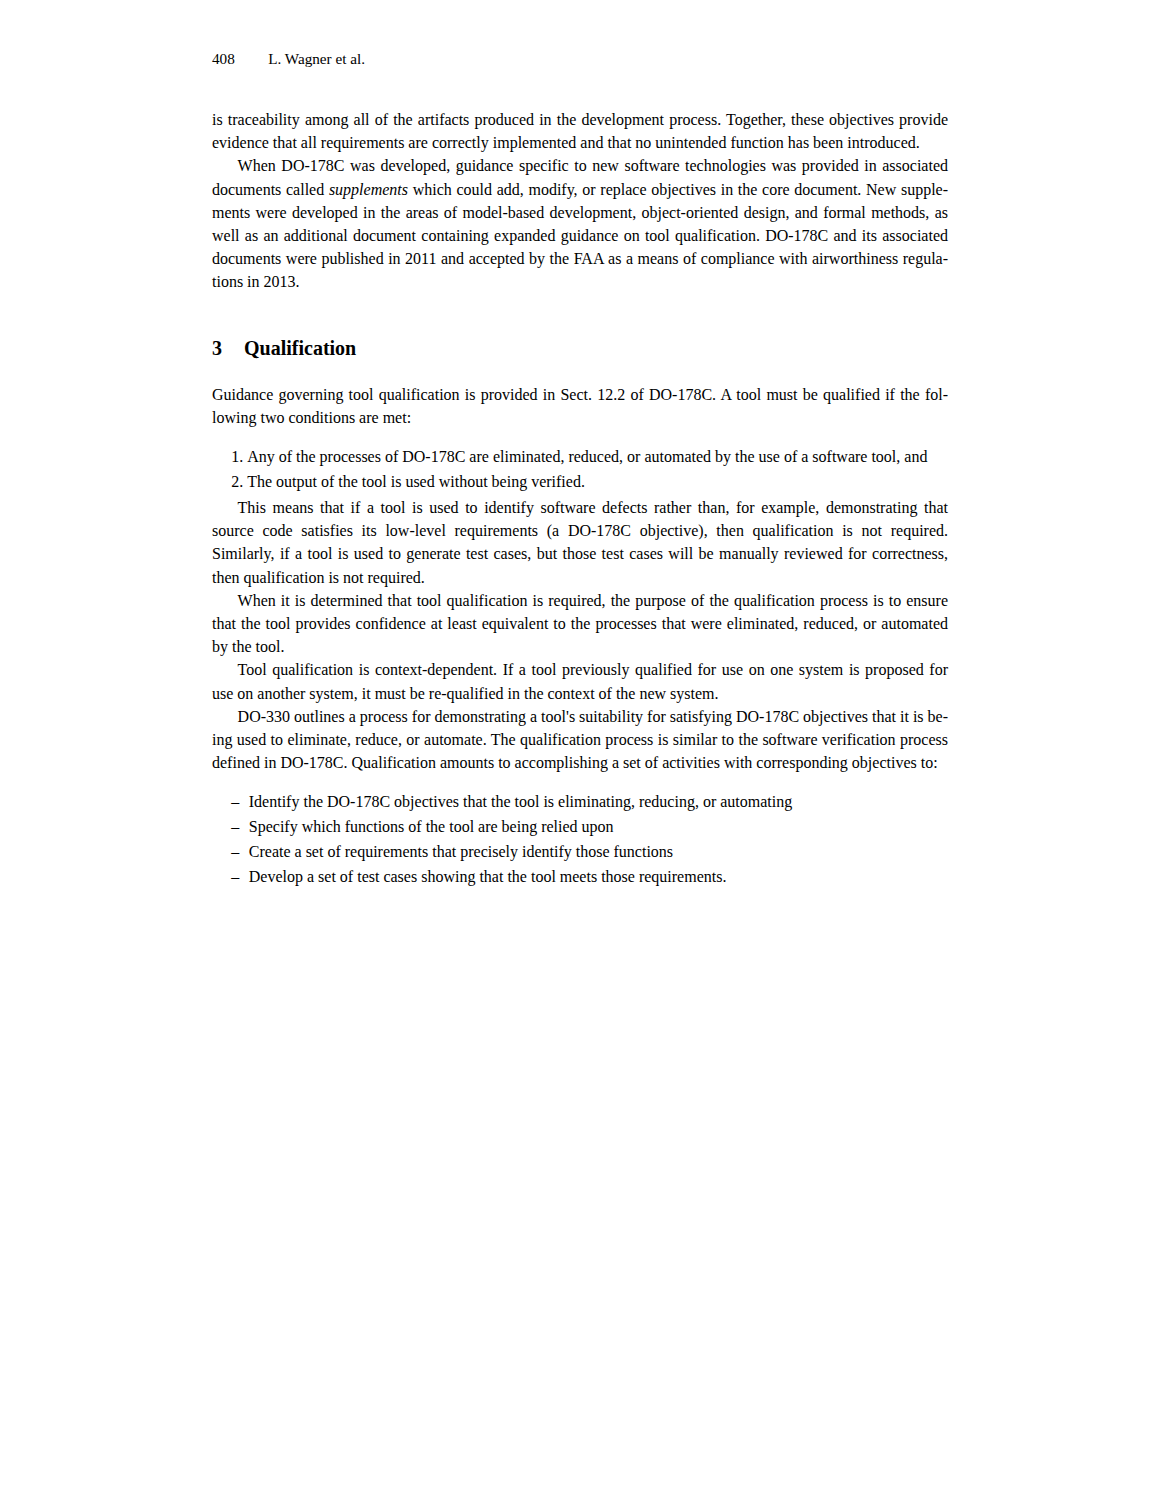408 L. Wagner et al.
is traceability among all of the artifacts produced in the development process. Together, these objectives provide evidence that all requirements are correctly implemented and that no unintended function has been introduced.
When DO-178C was developed, guidance specific to new software technologies was provided in associated documents called supplements which could add, modify, or replace objectives in the core document. New supplements were developed in the areas of model-based development, object-oriented design, and formal methods, as well as an additional document containing expanded guidance on tool qualification. DO-178C and its associated documents were published in 2011 and accepted by the FAA as a means of compliance with airworthiness regulations in 2013.
3 Qualification
Guidance governing tool qualification is provided in Sect. 12.2 of DO-178C. A tool must be qualified if the following two conditions are met:
Any of the processes of DO-178C are eliminated, reduced, or automated by the use of a software tool, and
The output of the tool is used without being verified.
This means that if a tool is used to identify software defects rather than, for example, demonstrating that source code satisfies its low-level requirements (a DO-178C objective), then qualification is not required. Similarly, if a tool is used to generate test cases, but those test cases will be manually reviewed for correctness, then qualification is not required.
When it is determined that tool qualification is required, the purpose of the qualification process is to ensure that the tool provides confidence at least equivalent to the processes that were eliminated, reduced, or automated by the tool.
Tool qualification is context-dependent. If a tool previously qualified for use on one system is proposed for use on another system, it must be re-qualified in the context of the new system.
DO-330 outlines a process for demonstrating a tool's suitability for satisfying DO-178C objectives that it is being used to eliminate, reduce, or automate. The qualification process is similar to the software verification process defined in DO-178C. Qualification amounts to accomplishing a set of activities with corresponding objectives to:
Identify the DO-178C objectives that the tool is eliminating, reducing, or automating
Specify which functions of the tool are being relied upon
Create a set of requirements that precisely identify those functions
Develop a set of test cases showing that the tool meets those requirements.